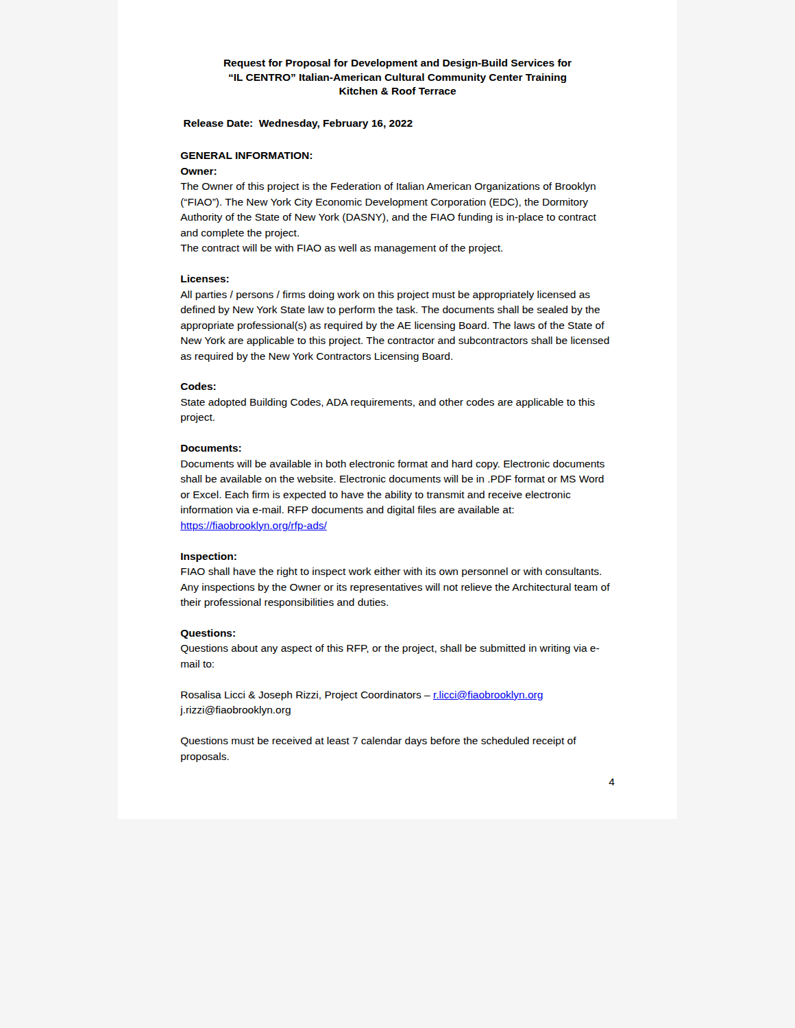Request for Proposal for Development and Design-Build Services for “IL CENTRO” Italian-American Cultural Community Center Training Kitchen & Roof Terrace
Release Date: Wednesday, February 16, 2022
GENERAL INFORMATION:
Owner:
The Owner of this project is the Federation of Italian American Organizations of Brooklyn (“FIAO”). The New York City Economic Development Corporation (EDC), the Dormitory Authority of the State of New York (DASNY), and the FIAO funding is in-place to contract and complete the project.
The contract will be with FIAO as well as management of the project.
Licenses:
All parties / persons / firms doing work on this project must be appropriately licensed as defined by New York State law to perform the task. The documents shall be sealed by the appropriate professional(s) as required by the AE licensing Board. The laws of the State of New York are applicable to this project. The contractor and subcontractors shall be licensed as required by the New York Contractors Licensing Board.
Codes:
State adopted Building Codes, ADA requirements, and other codes are applicable to this project.
Documents:
Documents will be available in both electronic format and hard copy. Electronic documents shall be available on the website. Electronic documents will be in .PDF format or MS Word or Excel. Each firm is expected to have the ability to transmit and receive electronic information via e-mail. RFP documents and digital files are available at: https://fiaobrooklyn.org/rfp-ads/
Inspection:
FIAO shall have the right to inspect work either with its own personnel or with consultants. Any inspections by the Owner or its representatives will not relieve the Architectural team of their professional responsibilities and duties.
Questions:
Questions about any aspect of this RFP, or the project, shall be submitted in writing via e-mail to:
Rosalisa Licci & Joseph Rizzi, Project Coordinators – r.licci@fiaobrooklyn.org
j.rizzi@fiaobrooklyn.org
Questions must be received at least 7 calendar days before the scheduled receipt of proposals.
4